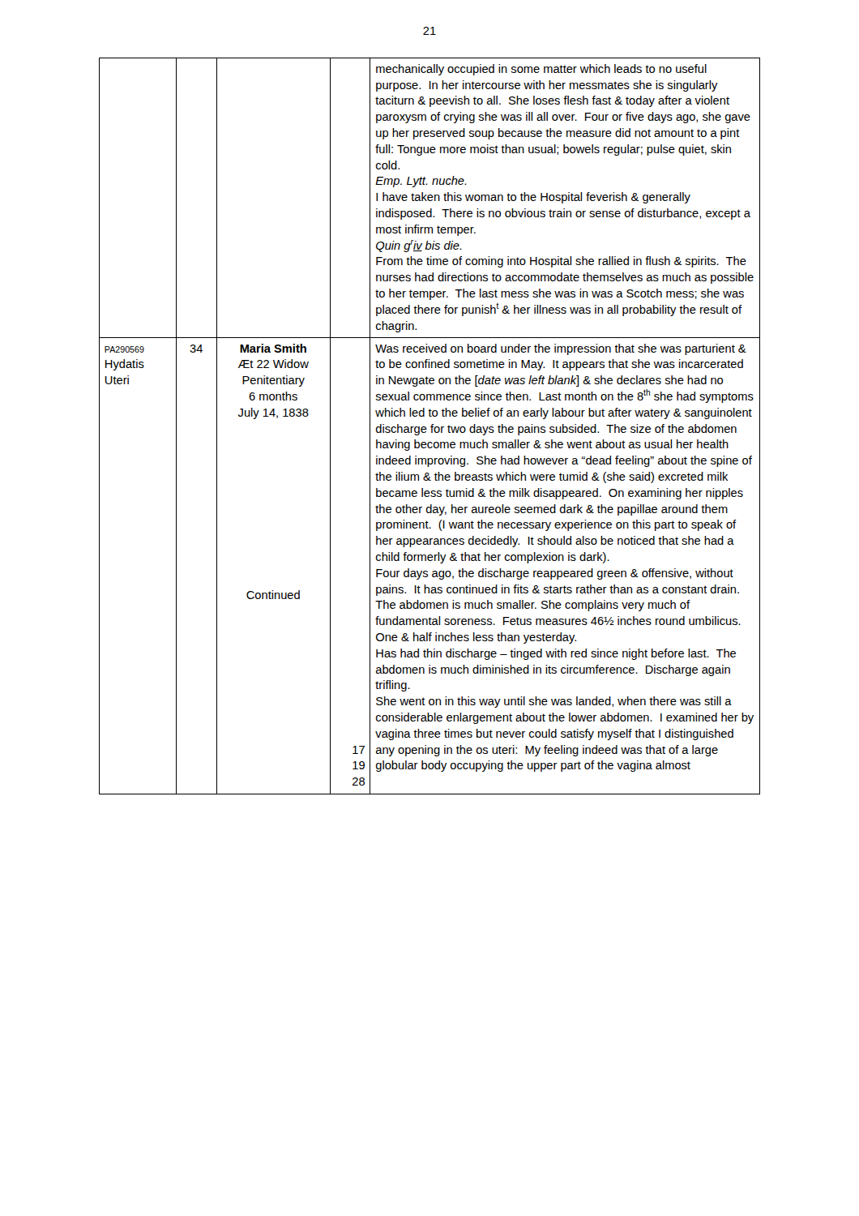21
| | | | | mechanically occupied in some matter which leads to no useful purpose. In her intercourse with her messmates she is singularly taciturn & peevish to all. She loses flesh fast & today after a violent paroxysm of crying she was ill all over. Four or five days ago, she gave up her preserved soup because the measure did not amount to a pint full: Tongue more moist than usual; bowels regular; pulse quiet, skin cold. Emp. Lytt. nuche. I have taken this woman to the Hospital feverish & generally indisposed. There is no obvious train or sense of disturbance, except a most infirm temper. Quin g r iv bis die. From the time of coming into Hospital she rallied in flush & spirits. The nurses had directions to accommodate themselves as much as possible to her temper. The last mess she was in was a Scotch mess; she was placed there for punish t & her illness was in all probability the result of chagrin. |
| PA290569 Hydatis Uteri | 34 | Maria Smith Æt 22 Widow Penitentiary 6 months July 14, 1838 Continued | 17 19 28 | Was received on board under the impression that she was parturient & to be confined sometime in May. It appears that she was incarcerated in Newgate on the [ date was left blank ] & she declares she had no sexual commence since then. Last month on the 8 th she had symptoms which led to the belief of an early labour but after watery & sanguinolent discharge for two days the pains subsided. The size of the abdomen having become much smaller & she went about as usual her health indeed improving. She had however a “dead feeling” about the spine of the ilium & the breasts which were tumid & (she said) excreted milk became less tumid & the milk disappeared. On examining her nipples the other day, her aureole seemed dark & the papillae around them prominent. (I want the necessary experience on this part to speak of her appearances decidedly. It should also be noticed that she had a child formerly & that her complexion is dark). Four days ago, the discharge reappeared green & offensive, without pains. It has continued in fits & starts rather than as a constant drain. The abdomen is much smaller. She complains very much of fundamental soreness. Fetus measures 46½ inches round umbilicus. One & half inches less than yesterday. Has had thin discharge – tinged with red since night before last. The abdomen is much diminished in its circumference. Discharge again trifling. She went on in this way until she was landed, when there was still a considerable enlargement about the lower abdomen. I examined her by vagina three times but never could satisfy myself that I distinguished any opening in the os uteri: My feeling indeed was that of a large globular body occupying the upper part of the vagina almost |